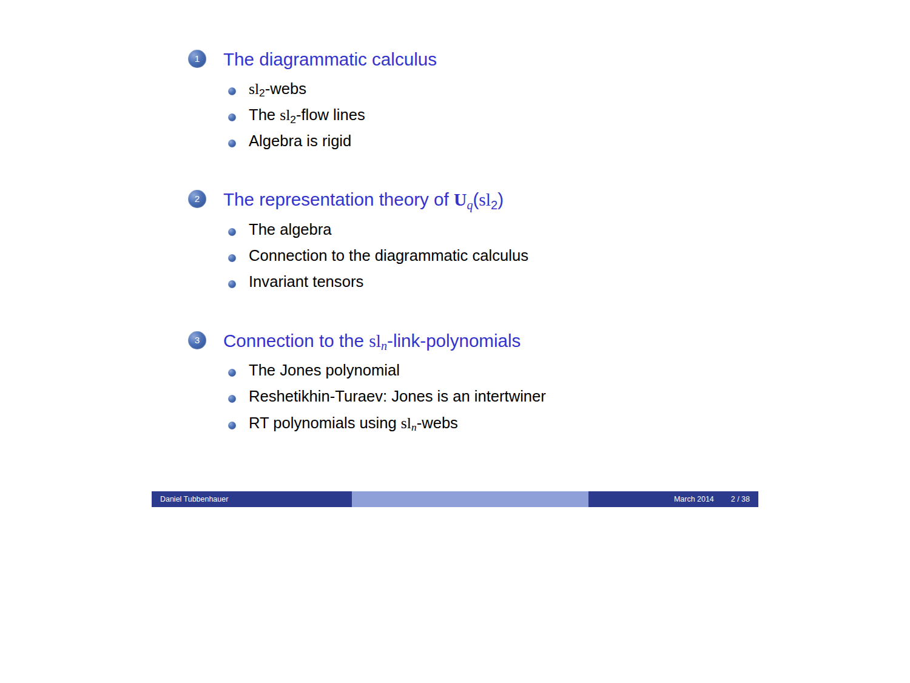The diagrammatic calculus
sl2-webs
The sl2-flow lines
Algebra is rigid
The representation theory of Uq(sl2)
The algebra
Connection to the diagrammatic calculus
Invariant tensors
Connection to the sln-link-polynomials
The Jones polynomial
Reshetikhin-Turaev: Jones is an intertwiner
RT polynomials using sln-webs
Daniel Tubbenhauer
March 20142 / 38